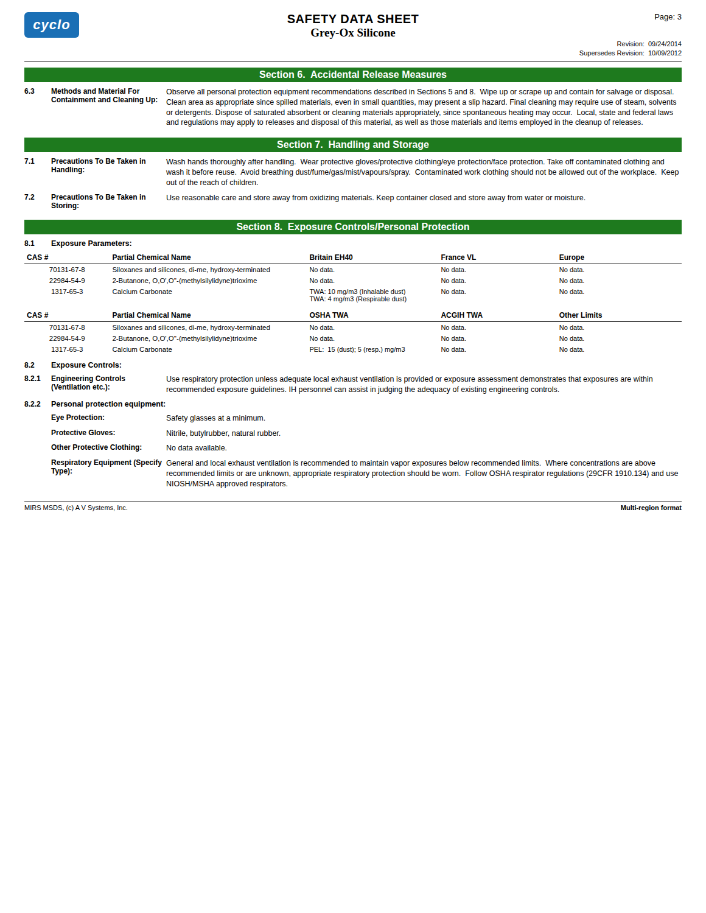cyclo
Page: 3
SAFETY DATA SHEET
Grey-Ox Silicone
Revision: 09/24/2014
Supersedes Revision: 10/09/2012
Section 6. Accidental Release Measures
| 6.3 | Methods and Material For Containment and Cleaning Up: | Observe all personal protection equipment recommendations described in Sections 5 and 8. Wipe up or scrape up and contain for salvage or disposal. Clean area as appropriate since spilled materials, even in small quantities, may present a slip hazard. Final cleaning may require use of steam, solvents or detergents. Dispose of saturated absorbent or cleaning materials appropriately, since spontaneous heating may occur. Local, state and federal laws and regulations may apply to releases and disposal of this material, as well as those materials and items employed in the cleanup of releases. |
Section 7. Handling and Storage
| 7.1 | Precautions To Be Taken in Handling: | Wash hands thoroughly after handling. Wear protective gloves/protective clothing/eye protection/face protection. Take off contaminated clothing and wash it before reuse. Avoid breathing dust/fume/gas/mist/vapours/spray. Contaminated work clothing should not be allowed out of the workplace. Keep out of the reach of children. |
| 7.2 | Precautions To Be Taken in Storing: | Use reasonable care and store away from oxidizing materials. Keep container closed and store away from water or moisture. |
Section 8. Exposure Controls/Personal Protection
| 8.1 | Exposure Parameters: |
| CAS # | Partial Chemical Name | Britain EH40 | France VL | Europe |
| --- | --- | --- | --- | --- |
| 70131-67-8 | Siloxanes and silicones, di-me, hydroxy-terminated | No data. | No data. | No data. |
| 22984-54-9 | 2-Butanone, O,O',O''-(methylsilylidyne)trioxime | No data. | No data. | No data. |
| 1317-65-3 | Calcium Carbonate | TWA: 10 mg/m3 (Inhalable dust) TWA: 4 mg/m3 (Respirable dust) | No data. | No data. |
| CAS # | Partial Chemical Name | OSHA TWA | ACGIH TWA | Other Limits |
| --- | --- | --- | --- | --- |
| 70131-67-8 | Siloxanes and silicones, di-me, hydroxy-terminated | No data. | No data. | No data. |
| 22984-54-9 | 2-Butanone, O,O',O''-(methylsilylidyne)trioxime | No data. | No data. | No data. |
| 1317-65-3 | Calcium Carbonate | PEL: 15 (dust); 5 (resp.) mg/m3 | No data. | No data. |
| 8.2 | Exposure Controls: |
| 8.2.1 | Engineering Controls (Ventilation etc.): | Use respiratory protection unless adequate local exhaust ventilation is provided or exposure assessment demonstrates that exposures are within recommended exposure guidelines. IH personnel can assist in judging the adequacy of existing engineering controls. |
| 8.2.2 | Personal protection equipment: |
| | Eye Protection: | Safety glasses at a minimum. |
| | Protective Gloves: | Nitrile, butylrubber, natural rubber. |
| | Other Protective Clothing: | No data available. |
| | Respiratory Equipment (Specify Type): | General and local exhaust ventilation is recommended to maintain vapor exposures below recommended limits. Where concentrations are above recommended limits or are unknown, appropriate respiratory protection should be worn. Follow OSHA respirator regulations (29CFR 1910.134) and use NIOSH/MSHA approved respirators. |
MIRS MSDS, (c) A V Systems, Inc.
Multi-region format